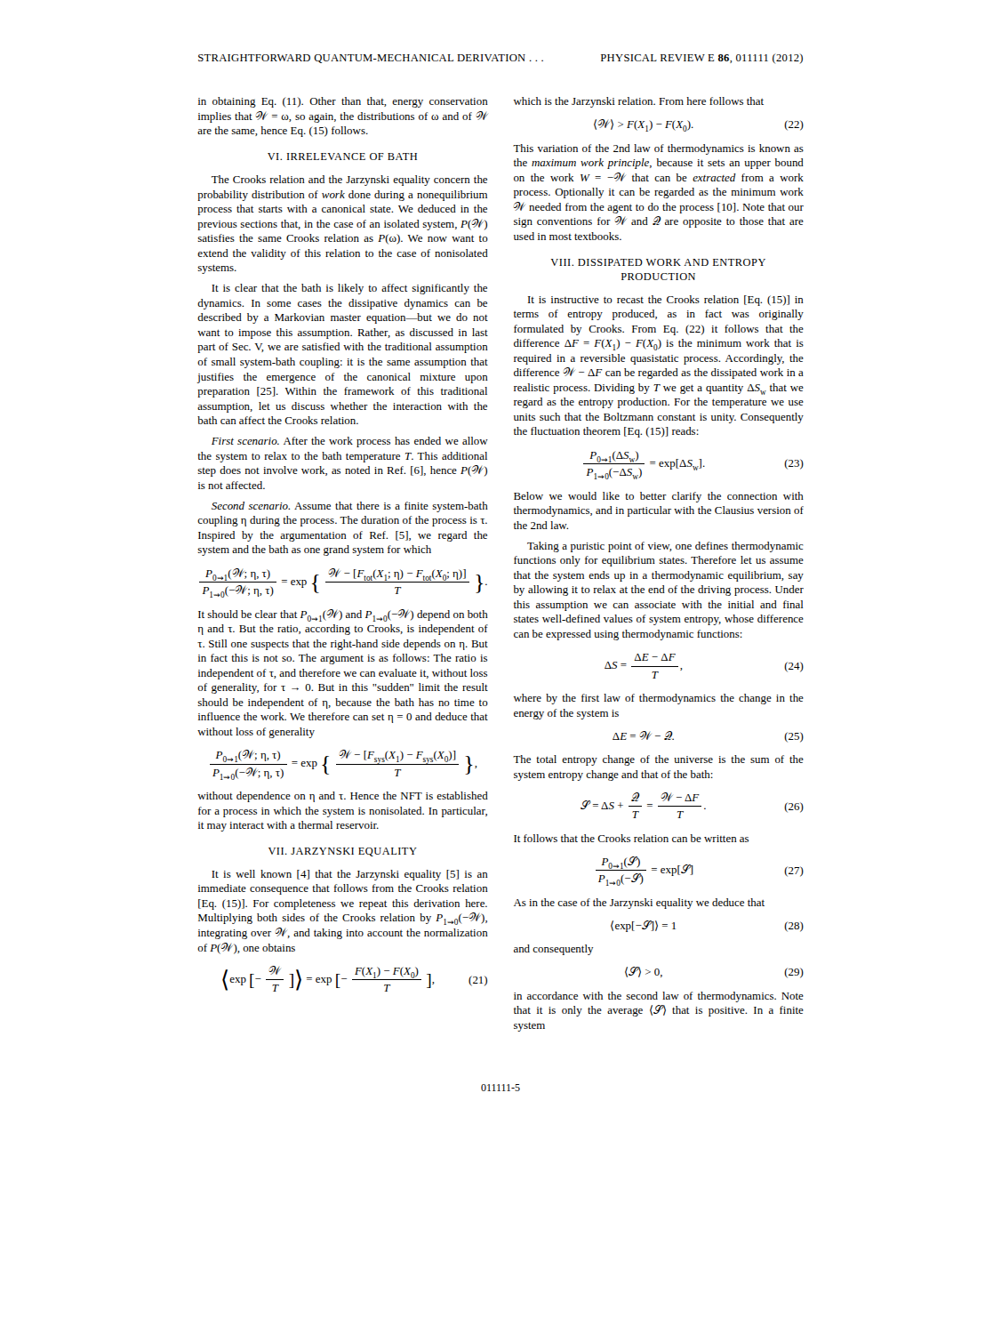STRAIGHTFORWARD QUANTUM-MECHANICAL DERIVATION . . .
PHYSICAL REVIEW E 86, 011111 (2012)
in obtaining Eq. (11). Other than that, energy conservation implies that 𝒲 = ω, so again, the distributions of ω and of 𝒲 are the same, hence Eq. (15) follows.
VI. Irrelevance of bath
The Crooks relation and the Jarzynski equality concern the probability distribution of work done during a nonequilibrium process that starts with a canonical state. We deduced in the previous sections that, in the case of an isolated system, P(𝒲) satisfies the same Crooks relation as P(ω). We now want to extend the validity of this relation to the case of nonisolated systems.
It is clear that the bath is likely to affect significantly the dynamics. In some cases the dissipative dynamics can be described by a Markovian master equation—but we do not want to impose this assumption. Rather, as discussed in last part of Sec. V, we are satisfied with the traditional assumption of small system-bath coupling: it is the same assumption that justifies the emergence of the canonical mixture upon preparation [25]. Within the framework of this traditional assumption, let us discuss whether the interaction with the bath can affect the Crooks relation.
First scenario. After the work process has ended we allow the system to relax to the bath temperature T. This additional step does not involve work, as noted in Ref. [6], hence P(𝒲) is not affected.
Second scenario. Assume that there is a finite system-bath coupling η during the process. The duration of the process is τ. Inspired by the argumentation of Ref. [5], we regard the system and the bath as one grand system for which
P0⇝1(𝒲; η, τ) P1⇝0(−𝒲; η, τ) = exp { 𝒲 − [Ftot(X1; η) − Ftot(X0; η)] T }.
It should be clear that P0⇝1(𝒲) and P1⇝0(−𝒲) depend on both η and τ. But the ratio, according to Crooks, is independent of τ. Still one suspects that the right-hand side depends on η. But in fact this is not so. The argument is as follows: The ratio is independent of τ, and therefore we can evaluate it, without loss of generality, for τ → 0. But in this "sudden" limit the result should be independent of η, because the bath has no time to influence the work. We therefore can set η = 0 and deduce that without loss of generality
P0⇝1(𝒲; η, τ) P1⇝0(−𝒲; η, τ) = exp { 𝒲 − [Fsys(X1) − Fsys(X0)] T },
without dependence on η and τ. Hence the NFT is established for a process in which the system is nonisolated. In particular, it may interact with a thermal reservoir.
VII. Jarzynski equality
It is well known [4] that the Jarzynski equality [5] is an immediate consequence that follows from the Crooks relation [Eq. (15)]. For completeness we repeat this derivation here. Multiplying both sides of the Crooks relation by P1⇝0(−𝒲), integrating over 𝒲, and taking into account the normalization of P(𝒲), one obtains
⟨exp [− 𝒲 T ]⟩ = exp [− F(X1) − F(X0) T ],
(21)
which is the Jarzynski relation. From here follows that
⟨𝒲⟩ > F(X1) − F(X0).
(22)
This variation of the 2nd law of thermodynamics is known as the maximum work principle, because it sets an upper bound on the work W = −𝒲 that can be extracted from a work process. Optionally it can be regarded as the minimum work 𝒲 needed from the agent to do the process [10]. Note that our sign conventions for 𝒲 and 𝒬 are opposite to those that are used in most textbooks.
VIII. Dissipated work and entropy production
It is instructive to recast the Crooks relation [Eq. (15)] in terms of entropy produced, as in fact was originally formulated by Crooks. From Eq. (22) it follows that the difference ΔF = F(X1) − F(X0) is the minimum work that is required in a reversible quasistatic process. Accordingly, the difference 𝒲 − ΔF can be regarded as the dissipated work in a realistic process. Dividing by T we get a quantity ΔSw that we regard as the entropy production. For the temperature we use units such that the Boltzmann constant is unity. Consequently the fluctuation theorem [Eq. (15)] reads:
P0⇝1(ΔSw) P1⇝0(−ΔSw) = exp[ΔSw].
(23)
Below we would like to better clarify the connection with thermodynamics, and in particular with the Clausius version of the 2nd law.
Taking a puristic point of view, one defines thermodynamic functions only for equilibrium states. Therefore let us assume that the system ends up in a thermodynamic equilibrium, say by allowing it to relax at the end of the driving process. Under this assumption we can associate with the initial and final states well-defined values of system entropy, whose difference can be expressed using thermodynamic functions:
ΔS = ΔE − ΔF T ,
(24)
where by the first law of thermodynamics the change in the energy of the system is
ΔE = 𝒲 − 𝒬.
(25)
The total entropy change of the universe is the sum of the system entropy change and that of the bath:
𝒮 = ΔS + 𝒬 T = 𝒲 − ΔF T .
(26)
It follows that the Crooks relation can be written as
P0⇝1(𝒮) P1⇝0(−𝒮) = exp[𝒮]
(27)
As in the case of the Jarzynski equality we deduce that
⟨exp[−𝒮]⟩ = 1
(28)
and consequently
⟨𝒮⟩ > 0,
(29)
in accordance with the second law of thermodynamics. Note that it is only the average ⟨𝒮⟩ that is positive. In a finite system
011111-5